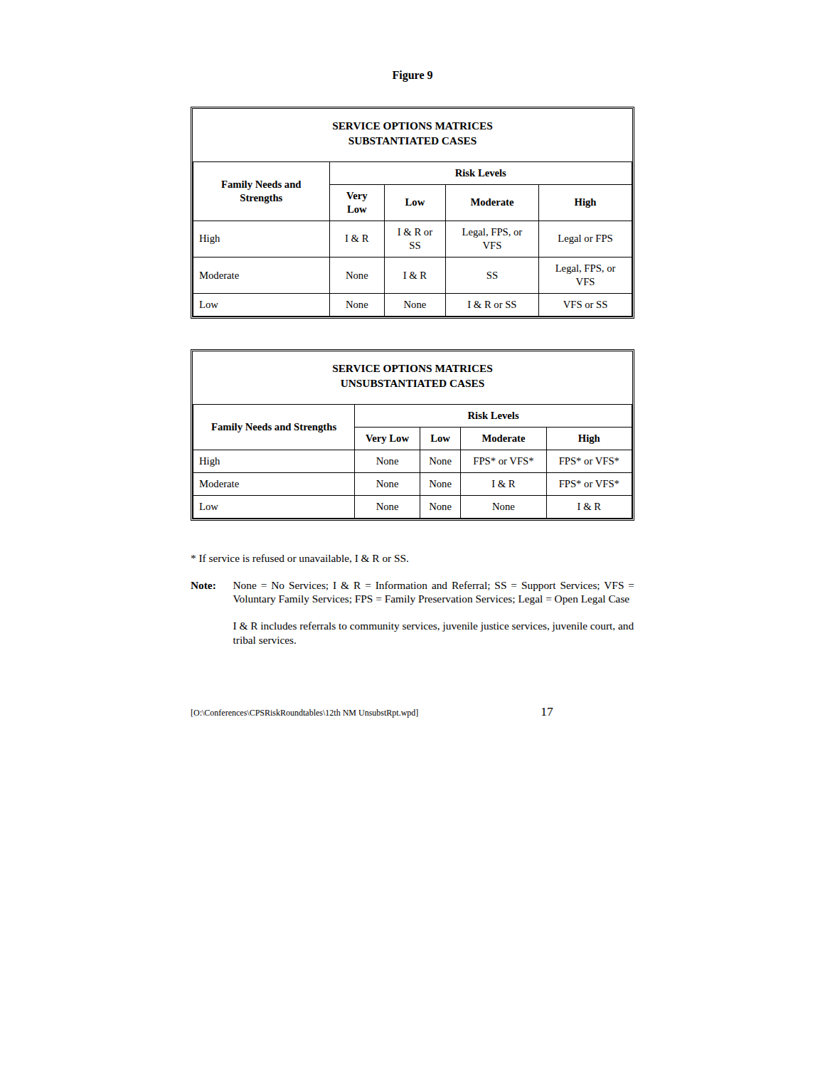Figure 9
| SERVICE OPTIONS MATRICES SUBSTANTIATED CASES |
| Family Needs and Strengths | Risk Levels |
| Very Low | Low | Moderate | High |
| High | I & R | I & R or SS | Legal, FPS, or VFS | Legal or FPS |
| Moderate | None | I & R | SS | Legal, FPS, or VFS |
| Low | None | None | I & R or SS | VFS or SS |
| SERVICE OPTIONS MATRICES UNSUBSTANTIATED CASES |
| Family Needs and Strengths | Risk Levels |
| Very Low | Low | Moderate | High |
| High | None | None | FPS* or VFS* | FPS* or VFS* |
| Moderate | None | None | I & R | FPS* or VFS* |
| Low | None | None | None | I & R |
* If service is refused or unavailable, I & R or SS.
Note:
None = No Services; I & R = Information and Referral; SS = Support Services; VFS = Voluntary Family Services; FPS = Family Preservation Services; Legal = Open Legal Case
I & R includes referrals to community services, juvenile justice services, juvenile court, and tribal services.
[O:\Conferences\CPSRiskRoundtables\12th NM UnsubstRpt.wpd] 17